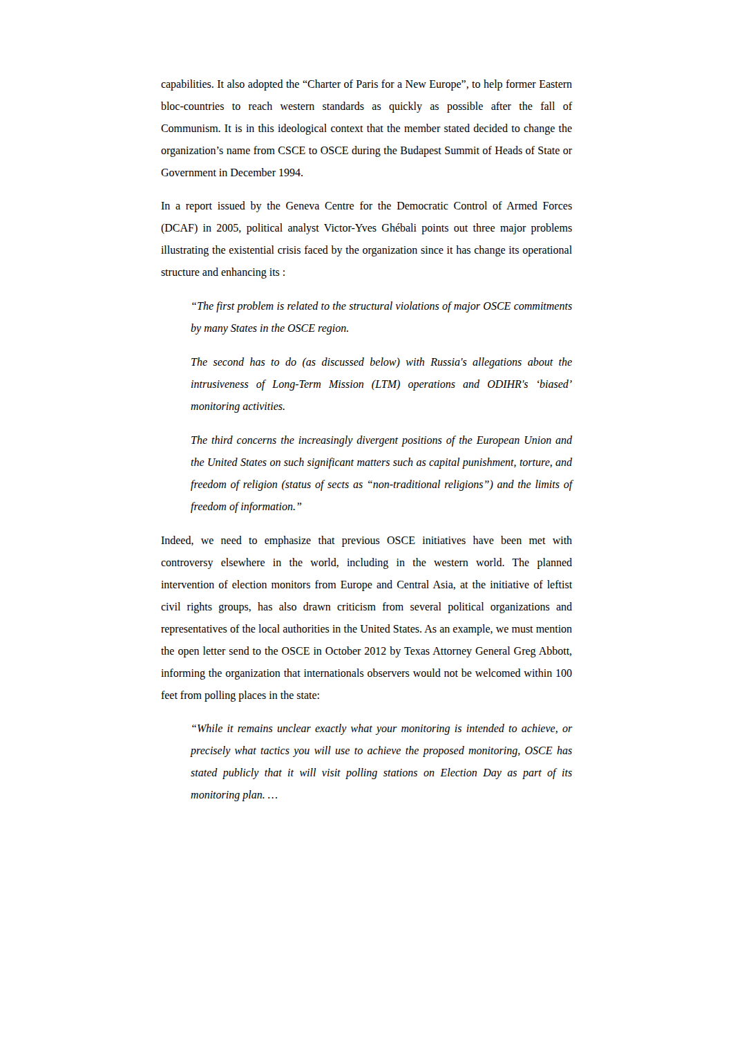capabilities. It also adopted the “Charter of Paris for a New Europe”, to help former Eastern bloc-countries to reach western standards as quickly as possible after the fall of Communism. It is in this ideological context that the member stated decided to change the organization’s name from CSCE to OSCE during the Budapest Summit of Heads of State or Government in December 1994.
In a report issued by the Geneva Centre for the Democratic Control of Armed Forces (DCAF) in 2005, political analyst Victor-Yves Ghébali points out three major problems illustrating the existential crisis faced by the organization since it has change its operational structure and enhancing its :
“The first problem is related to the structural violations of major OSCE commitments by many States in the OSCE region.
The second has to do (as discussed below) with Russia's allegations about the intrusiveness of Long-Term Mission (LTM) operations and ODIHR's ‘biased’ monitoring activities.
The third concerns the increasingly divergent positions of the European Union and the United States on such significant matters such as capital punishment, torture, and freedom of religion (status of sects as “non-traditional religions”) and the limits of freedom of information.”
Indeed, we need to emphasize that previous OSCE initiatives have been met with controversy elsewhere in the world, including in the western world. The planned intervention of election monitors from Europe and Central Asia, at the initiative of leftist civil rights groups, has also drawn criticism from several political organizations and representatives of the local authorities in the United States. As an example, we must mention the open letter send to the OSCE in October 2012 by Texas Attorney General Greg Abbott, informing the organization that internationals observers would not be welcomed within 100 feet from polling places in the state:
“While it remains unclear exactly what your monitoring is intended to achieve, or precisely what tactics you will use to achieve the proposed monitoring, OSCE has stated publicly that it will visit polling stations on Election Day as part of its monitoring plan. …